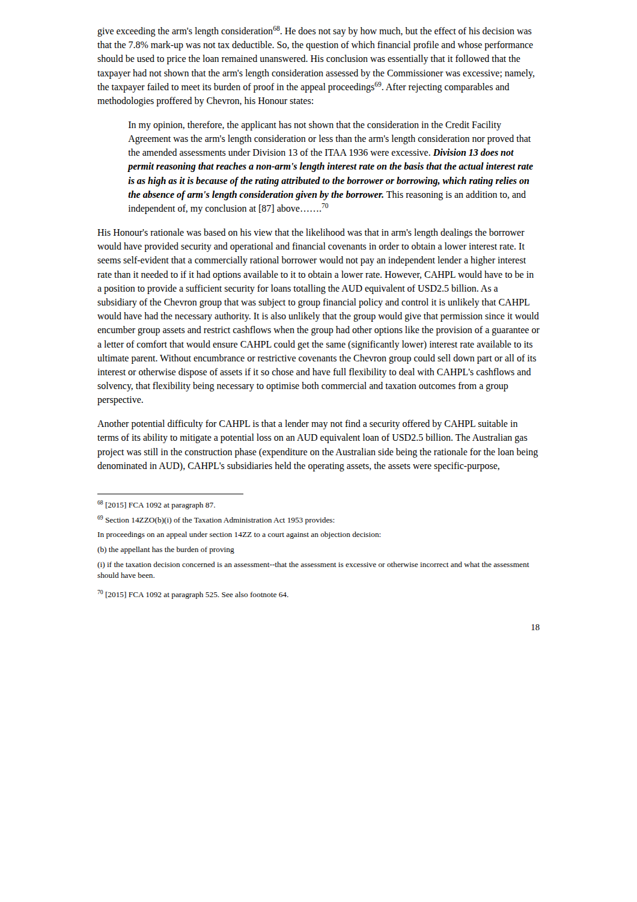give exceeding the arm's length consideration68. He does not say by how much, but the effect of his decision was that the 7.8% mark-up was not tax deductible. So, the question of which financial profile and whose performance should be used to price the loan remained unanswered. His conclusion was essentially that it followed that the taxpayer had not shown that the arm's length consideration assessed by the Commissioner was excessive; namely, the taxpayer failed to meet its burden of proof in the appeal proceedings69. After rejecting comparables and methodologies proffered by Chevron, his Honour states:
In my opinion, therefore, the applicant has not shown that the consideration in the Credit Facility Agreement was the arm's length consideration or less than the arm's length consideration nor proved that the amended assessments under Division 13 of the ITAA 1936 were excessive. Division 13 does not permit reasoning that reaches a non-arm's length interest rate on the basis that the actual interest rate is as high as it is because of the rating attributed to the borrower or borrowing, which rating relies on the absence of arm's length consideration given by the borrower. This reasoning is an addition to, and independent of, my conclusion at [87] above…….70
His Honour's rationale was based on his view that the likelihood was that in arm's length dealings the borrower would have provided security and operational and financial covenants in order to obtain a lower interest rate. It seems self-evident that a commercially rational borrower would not pay an independent lender a higher interest rate than it needed to if it had options available to it to obtain a lower rate. However, CAHPL would have to be in a position to provide a sufficient security for loans totalling the AUD equivalent of USD2.5 billion. As a subsidiary of the Chevron group that was subject to group financial policy and control it is unlikely that CAHPL would have had the necessary authority. It is also unlikely that the group would give that permission since it would encumber group assets and restrict cashflows when the group had other options like the provision of a guarantee or a letter of comfort that would ensure CAHPL could get the same (significantly lower) interest rate available to its ultimate parent. Without encumbrance or restrictive covenants the Chevron group could sell down part or all of its interest or otherwise dispose of assets if it so chose and have full flexibility to deal with CAHPL's cashflows and solvency, that flexibility being necessary to optimise both commercial and taxation outcomes from a group perspective.
Another potential difficulty for CAHPL is that a lender may not find a security offered by CAHPL suitable in terms of its ability to mitigate a potential loss on an AUD equivalent loan of USD2.5 billion. The Australian gas project was still in the construction phase (expenditure on the Australian side being the rationale for the loan being denominated in AUD), CAHPL's subsidiaries held the operating assets, the assets were specific-purpose,
68 [2015] FCA 1092 at paragraph 87.
69 Section 14ZZO(b)(i) of the Taxation Administration Act 1953 provides:
In proceedings on an appeal under section 14ZZ to a court against an objection decision:
(b) the appellant has the burden of proving
(i) if the taxation decision concerned is an assessment--that the assessment is excessive or otherwise incorrect and what the assessment should have been.
70 [2015] FCA 1092 at paragraph 525. See also footnote 64.
18